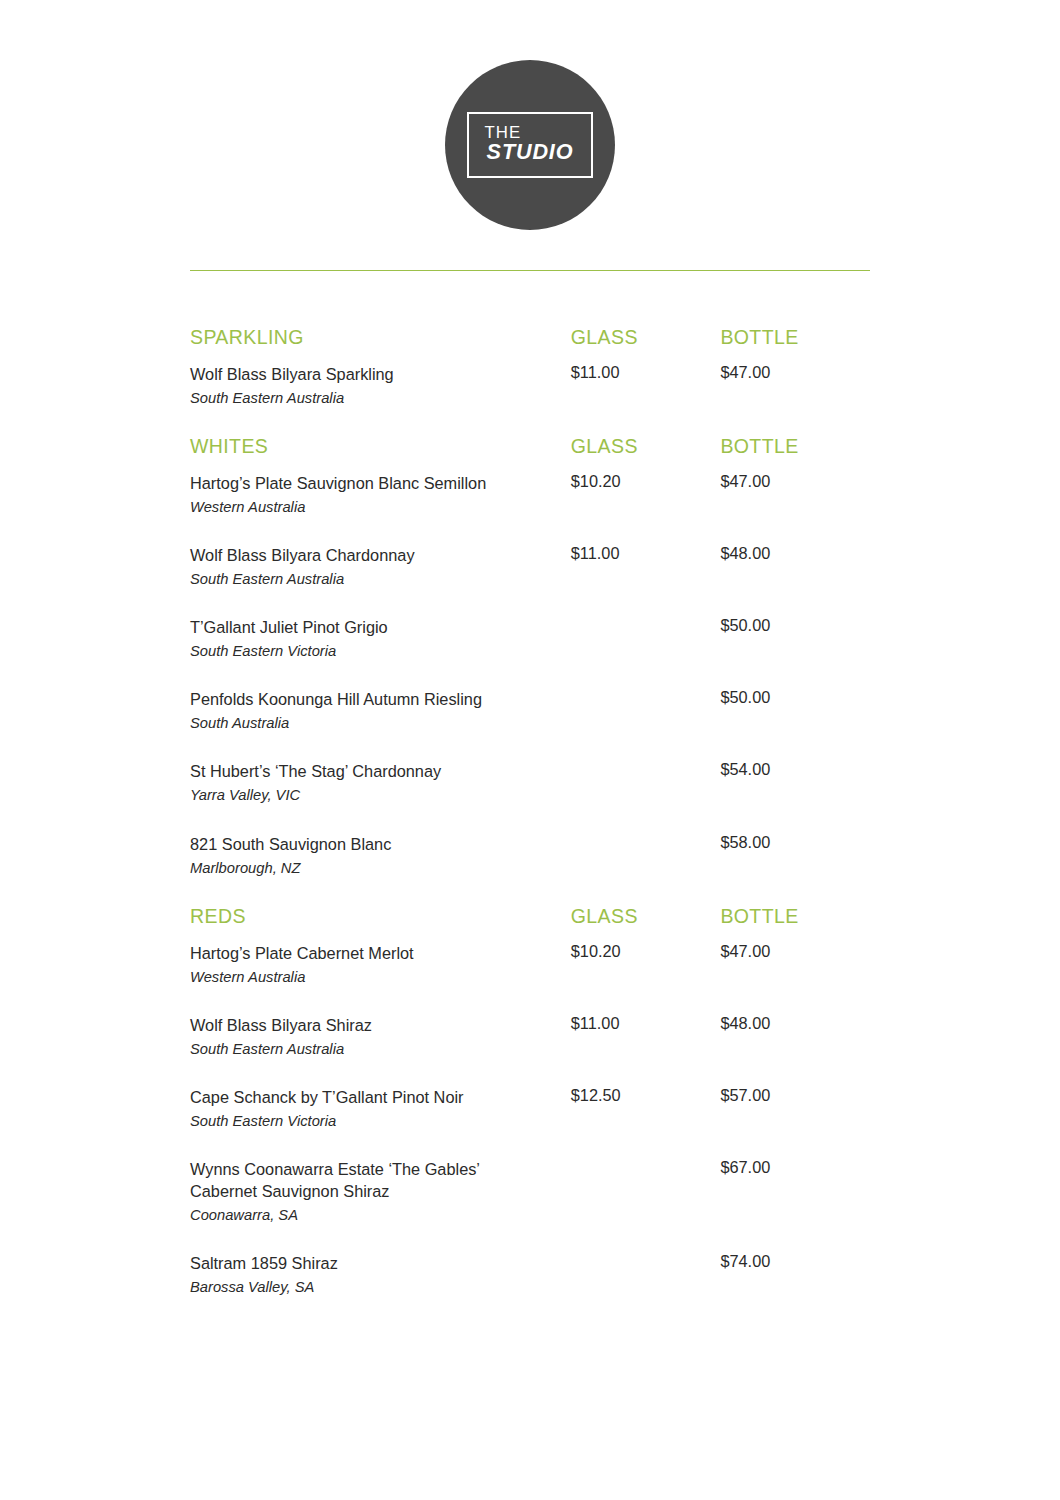THE STUDIO
| SPARKLING | GLASS | BOTTLE |
| --- | --- | --- |
| Wolf Blass Bilyara Sparkling South Eastern Australia | $11.00 | $47.00 |
| WHITES | GLASS | BOTTLE |
| Hartog’s Plate Sauvignon Blanc Semillon Western Australia | $10.20 | $47.00 |
| Wolf Blass Bilyara Chardonnay South Eastern Australia | $11.00 | $48.00 |
| T’Gallant Juliet Pinot Grigio South Eastern Victoria | | $50.00 |
| Penfolds Koonunga Hill Autumn Riesling South Australia | | $50.00 |
| St Hubert’s ‘The Stag’ Chardonnay Yarra Valley, VIC | | $54.00 |
| 821 South Sauvignon Blanc Marlborough, NZ | | $58.00 |
| REDS | GLASS | BOTTLE |
| Hartog’s Plate Cabernet Merlot Western Australia | $10.20 | $47.00 |
| Wolf Blass Bilyara Shiraz South Eastern Australia | $11.00 | $48.00 |
| Cape Schanck by T’Gallant Pinot Noir South Eastern Victoria | $12.50 | $57.00 |
| Wynns Coonawarra Estate ‘The Gables’ Cabernet Sauvignon Shiraz Coonawarra, SA | | $67.00 |
| Saltram 1859 Shiraz Barossa Valley, SA | | $74.00 |